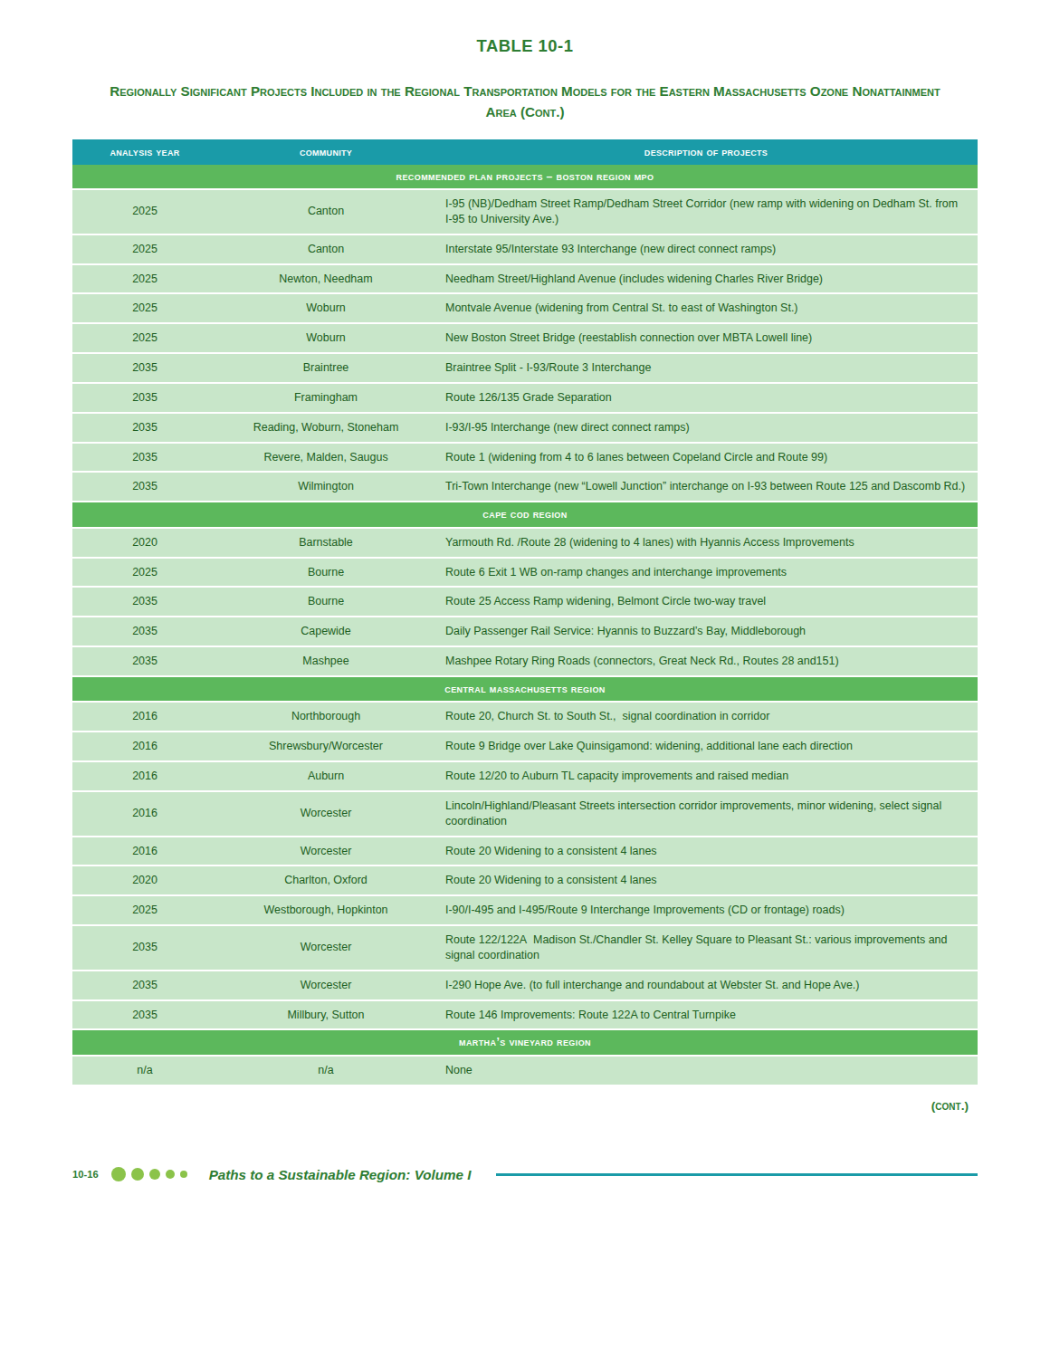TABLE 10-1
Regionally Significant Projects Included in the Regional Transportation Models for the Eastern Massachusetts Ozone Nonattainment Area (Cont.)
| Analysis Year | Community | Description of Projects |
| --- | --- | --- |
| Recommended Plan Projects – Boston Region MPO |
| 2025 | Canton | I-95 (NB)/Dedham Street Ramp/Dedham Street Corridor (new ramp with widening on Dedham St. from I-95 to University Ave.) |
| 2025 | Canton | Interstate 95/Interstate 93 Interchange (new direct connect ramps) |
| 2025 | Newton, Needham | Needham Street/Highland Avenue (includes widening Charles River Bridge) |
| 2025 | Woburn | Montvale Avenue (widening from Central St. to east of Washington St.) |
| 2025 | Woburn | New Boston Street Bridge (reestablish connection over MBTA Lowell line) |
| 2035 | Braintree | Braintree Split - I-93/Route 3 Interchange |
| 2035 | Framingham | Route 126/135 Grade Separation |
| 2035 | Reading, Woburn, Stoneham | I-93/I-95 Interchange (new direct connect ramps) |
| 2035 | Revere, Malden, Saugus | Route 1 (widening from 4 to 6 lanes between Copeland Circle and Route 99) |
| 2035 | Wilmington | Tri-Town Interchange (new “Lowell Junction” interchange on I-93 between Route 125 and Dascomb Rd.) |
| Cape Cod Region |
| 2020 | Barnstable | Yarmouth Rd. /Route 28 (widening to 4 lanes) with Hyannis Access Improvements |
| 2025 | Bourne | Route 6 Exit 1 WB on-ramp changes and interchange improvements |
| 2035 | Bourne | Route 25 Access Ramp widening, Belmont Circle two-way travel |
| 2035 | Capewide | Daily Passenger Rail Service: Hyannis to Buzzard’s Bay, Middleborough |
| 2035 | Mashpee | Mashpee Rotary Ring Roads (connectors, Great Neck Rd., Routes 28 and151) |
| Central Massachusetts Region |
| 2016 | Northborough | Route 20, Church St. to South St., signal coordination in corridor |
| 2016 | Shrewsbury/Worcester | Route 9 Bridge over Lake Quinsigamond: widening, additional lane each direction |
| 2016 | Auburn | Route 12/20 to Auburn TL capacity improvements and raised median |
| 2016 | Worcester | Lincoln/Highland/Pleasant Streets intersection corridor improvements, minor widening, select signal coordination |
| 2016 | Worcester | Route 20 Widening to a consistent 4 lanes |
| 2020 | Charlton, Oxford | Route 20 Widening to a consistent 4 lanes |
| 2025 | Westborough, Hopkinton | I-90/I-495 and I-495/Route 9 Interchange Improvements (CD or frontage) roads) |
| 2035 | Worcester | Route 122/122A Madison St./Chandler St. Kelley Square to Pleasant St.: various improvements and signal coordination |
| 2035 | Worcester | I-290 Hope Ave. (to full interchange and roundabout at Webster St. and Hope Ave.) |
| 2035 | Millbury, Sutton | Route 146 Improvements: Route 122A to Central Turnpike |
| Martha’s Vineyard Region |
| n/a | n/a | None |
(Cont.)
10-16 Paths to a Sustainable Region: Volume I